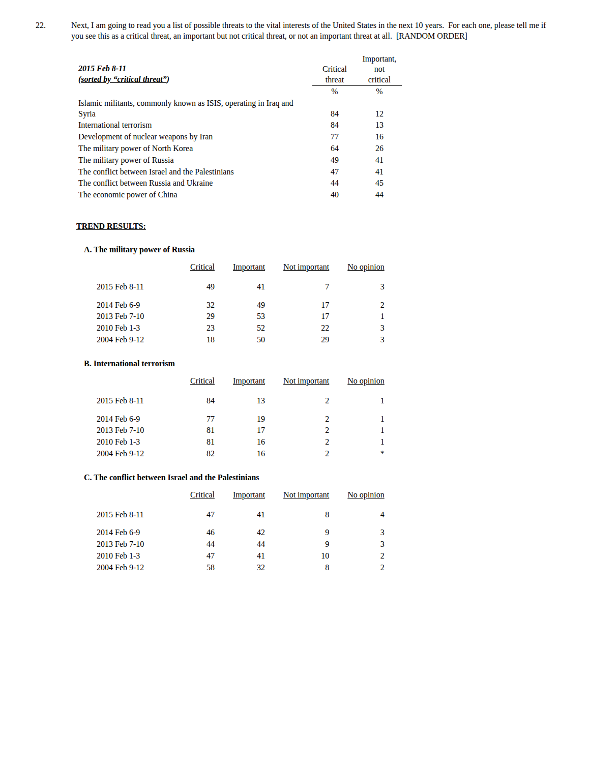22.
Next, I am going to read you a list of possible threats to the vital interests of the United States in the next 10 years. For each one, please tell me if you see this as a critical threat, an important but not critical threat, or not an important threat at all. [RANDOM ORDER]
| 2015 Feb 8-11 ( sorted by “critical threat” ) | Critical threat | Important, not critical |
| | % | % |
| Islamic militants, commonly known as ISIS, operating in Iraq and Syria | 84 | 12 |
| International terrorism | 84 | 13 |
| Development of nuclear weapons by Iran | 77 | 16 |
| The military power of North Korea | 64 | 26 |
| The military power of Russia | 49 | 41 |
| The conflict between Israel and the Palestinians | 47 | 41 |
| The conflict between Russia and Ukraine | 44 | 45 |
| The economic power of China | 40 | 44 |
TREND RESULTS:
A. The military power of Russia
| | Critical | Important | Not important | No opinion |
| --- | --- | --- | --- | --- |
| 2015 Feb 8-11 | 49 | 41 | 7 | 3 |
| 2014 Feb 6-9 | 32 | 49 | 17 | 2 |
| 2013 Feb 7-10 | 29 | 53 | 17 | 1 |
| 2010 Feb 1-3 | 23 | 52 | 22 | 3 |
| 2004 Feb 9-12 | 18 | 50 | 29 | 3 |
B. International terrorism
| | Critical | Important | Not important | No opinion |
| --- | --- | --- | --- | --- |
| 2015 Feb 8-11 | 84 | 13 | 2 | 1 |
| 2014 Feb 6-9 | 77 | 19 | 2 | 1 |
| 2013 Feb 7-10 | 81 | 17 | 2 | 1 |
| 2010 Feb 1-3 | 81 | 16 | 2 | 1 |
| 2004 Feb 9-12 | 82 | 16 | 2 | * |
C. The conflict between Israel and the Palestinians
| | Critical | Important | Not important | No opinion |
| --- | --- | --- | --- | --- |
| 2015 Feb 8-11 | 47 | 41 | 8 | 4 |
| 2014 Feb 6-9 | 46 | 42 | 9 | 3 |
| 2013 Feb 7-10 | 44 | 44 | 9 | 3 |
| 2010 Feb 1-3 | 47 | 41 | 10 | 2 |
| 2004 Feb 9-12 | 58 | 32 | 8 | 2 |